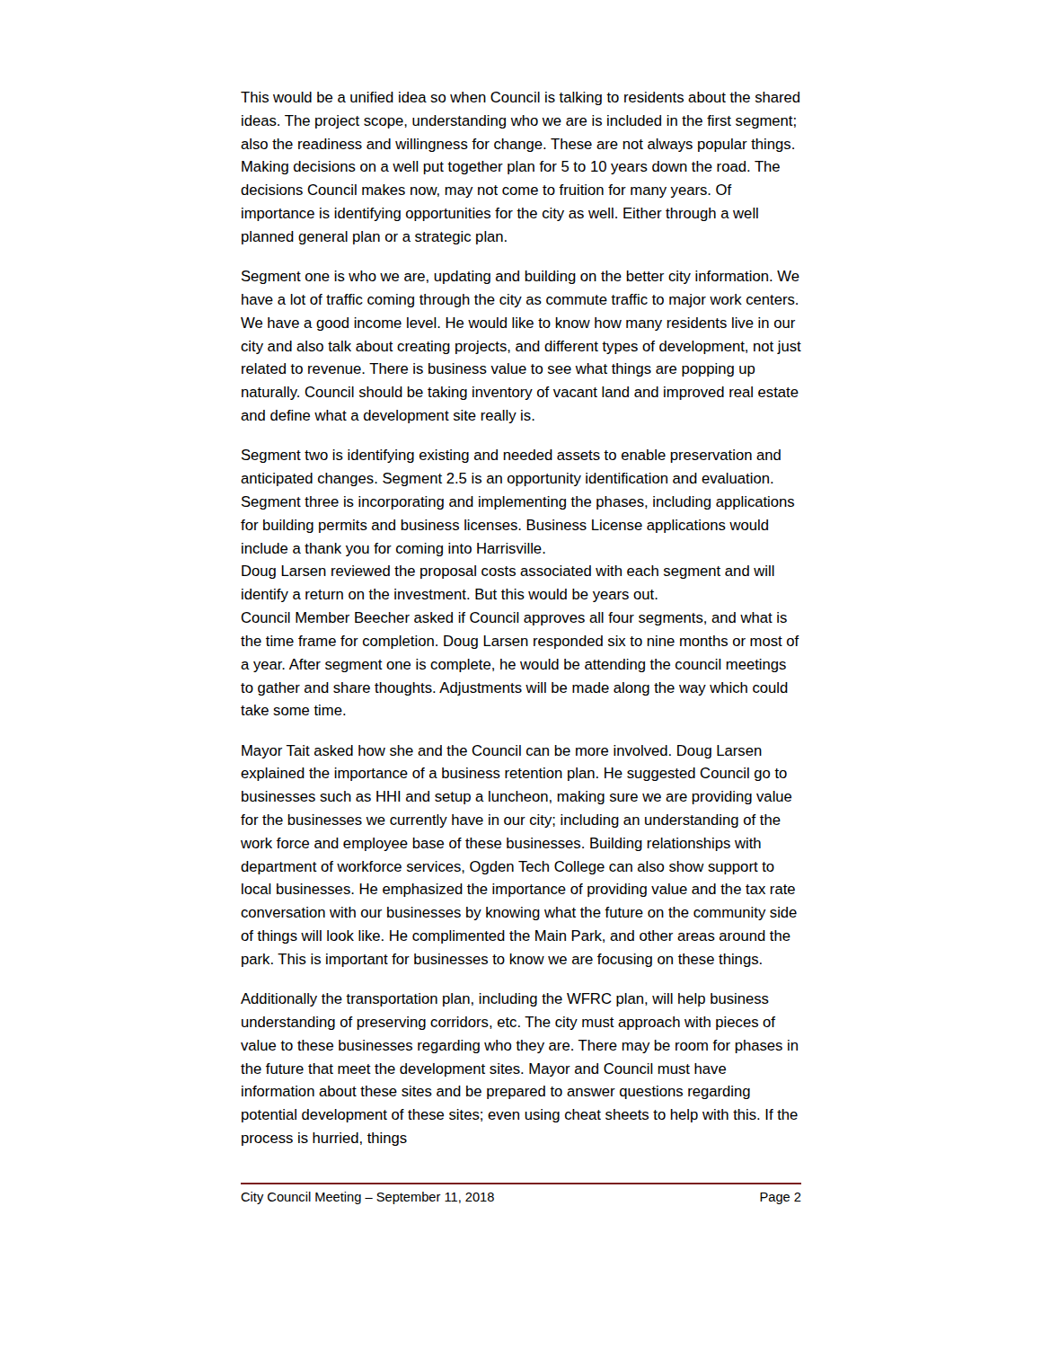This would be a unified idea so when Council is talking to residents about the shared ideas. The project scope, understanding who we are is included in the first segment; also the readiness and willingness for change. These are not always popular things. Making decisions on a well put together plan for 5 to 10 years down the road. The decisions Council makes now, may not come to fruition for many years. Of importance is identifying opportunities for the city as well. Either through a well planned general plan or a strategic plan.
Segment one is who we are, updating and building on the better city information. We have a lot of traffic coming through the city as commute traffic to major work centers. We have a good income level. He would like to know how many residents live in our city and also talk about creating projects, and different types of development, not just related to revenue. There is business value to see what things are popping up naturally. Council should be taking inventory of vacant land and improved real estate and define what a development site really is.
Segment two is identifying existing and needed assets to enable preservation and anticipated changes. Segment 2.5 is an opportunity identification and evaluation. Segment three is incorporating and implementing the phases, including applications for building permits and business licenses. Business License applications would include a thank you for coming into Harrisville.
Doug Larsen reviewed the proposal costs associated with each segment and will identify a return on the investment. But this would be years out.
Council Member Beecher asked if Council approves all four segments, and what is the time frame for completion. Doug Larsen responded six to nine months or most of a year. After segment one is complete, he would be attending the council meetings to gather and share thoughts. Adjustments will be made along the way which could take some time.
Mayor Tait asked how she and the Council can be more involved. Doug Larsen explained the importance of a business retention plan. He suggested Council go to businesses such as HHI and setup a luncheon, making sure we are providing value for the businesses we currently have in our city; including an understanding of the work force and employee base of these businesses. Building relationships with department of workforce services, Ogden Tech College can also show support to local businesses. He emphasized the importance of providing value and the tax rate conversation with our businesses by knowing what the future on the community side of things will look like. He complimented the Main Park, and other areas around the park. This is important for businesses to know we are focusing on these things.
Additionally the transportation plan, including the WFRC plan, will help business understanding of preserving corridors, etc. The city must approach with pieces of value to these businesses regarding who they are. There may be room for phases in the future that meet the development sites. Mayor and Council must have information about these sites and be prepared to answer questions regarding potential development of these sites; even using cheat sheets to help with this. If the process is hurried, things
City Council Meeting – September 11, 2018
Page 2